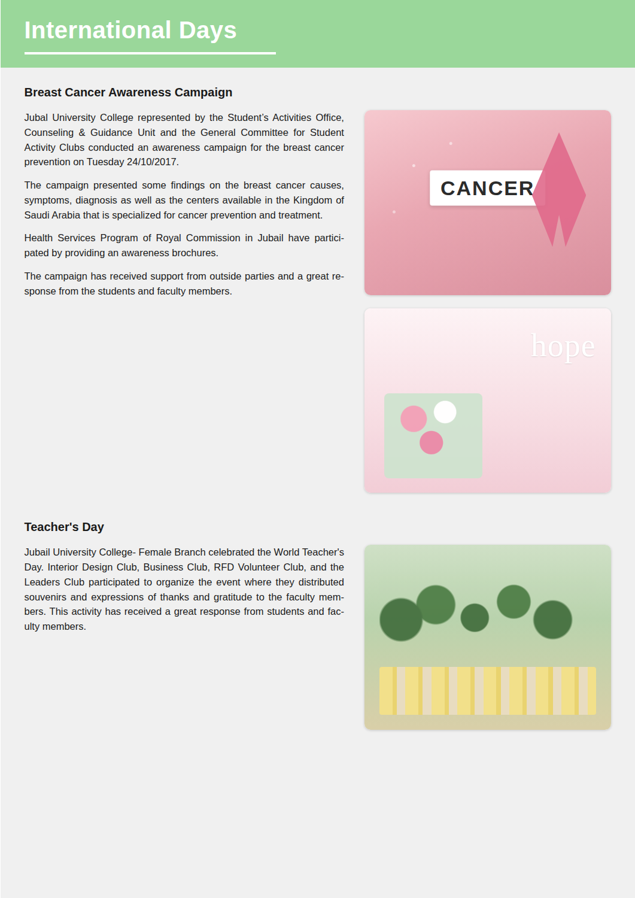International Days
Breast Cancer Awareness Campaign
Jubal University College represented by the Student’s Activities Office, Counseling & Guidance Unit and the General Committee for Student Activity Clubs conducted an awareness campaign for the breast cancer prevention on Tuesday 24/10/2017.
The campaign presented some findings on the breast cancer causes, symptoms, diagnosis as well as the centers available in the Kingdom of Saudi Arabia that is specialized for cancer prevention and treatment.
Health Services Program of Royal Commission in Jubail have participated by providing an awareness brochures.
The campaign has received support from outside parties and a great response from the students and faculty members.
Teacher's Day
Jubail University College- Female Branch celebrated the World Teacher's Day. Interior Design Club, Business Club, RFD Volunteer Club, and the Leaders Club participated to organize the event where they distributed souvenirs and expressions of thanks and gratitude to the faculty members. This activity has received a great response from students and faculty members.